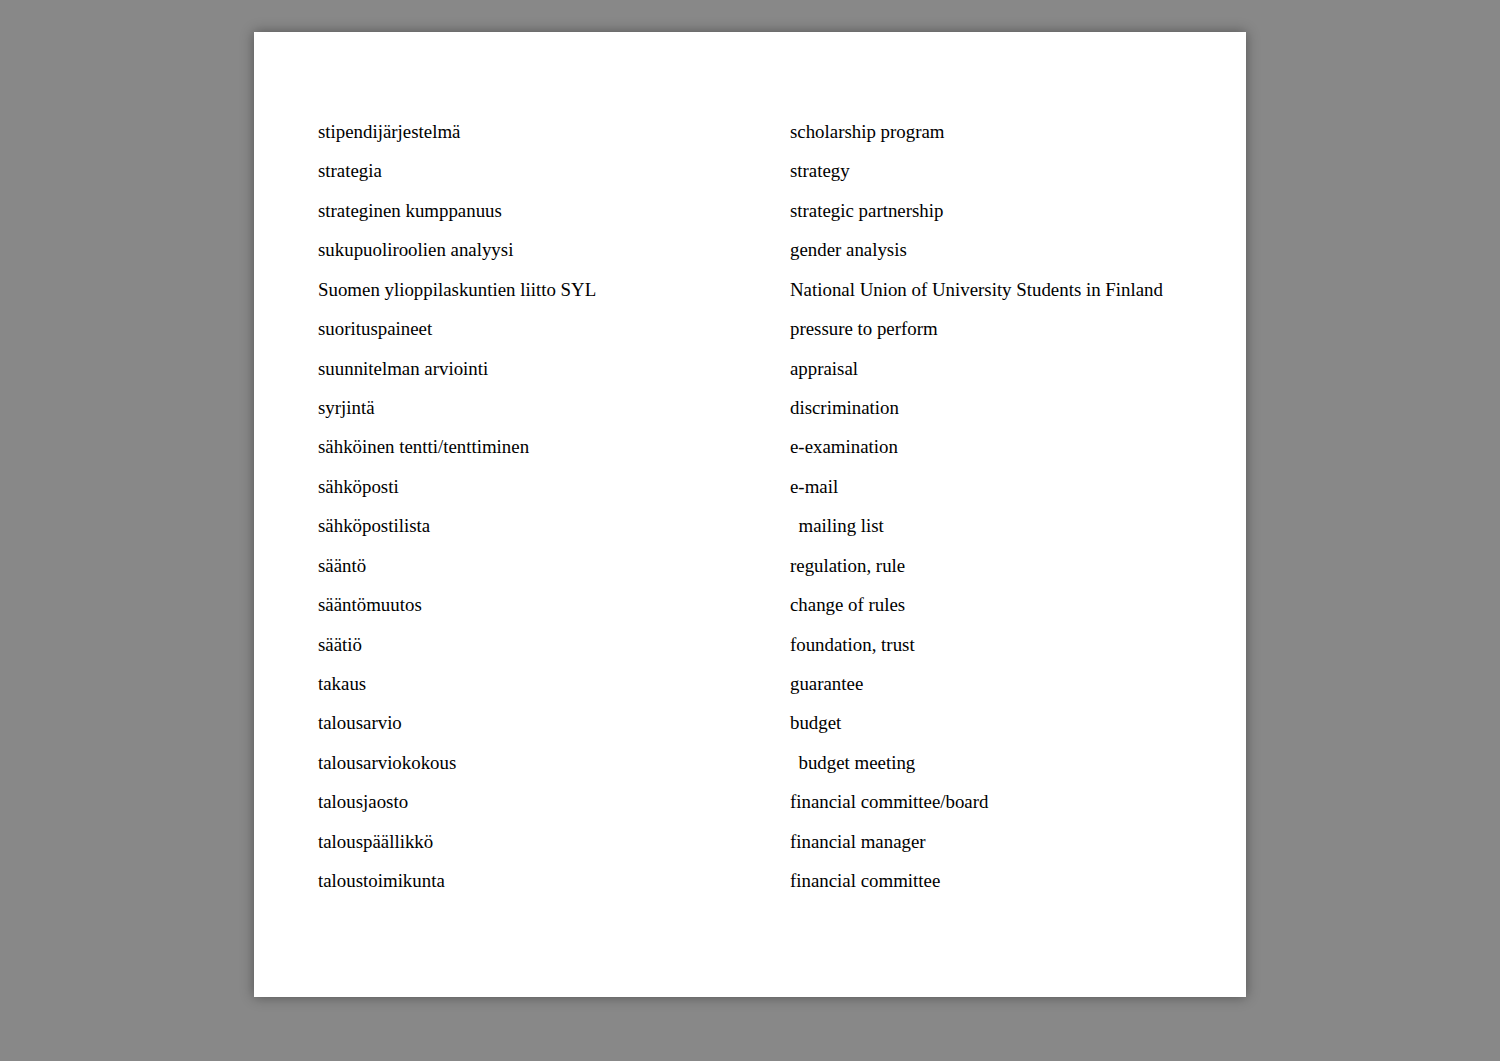| stipendijärjestelmä | scholarship program |
| strategia | strategy |
| strateginen kumppanuus | strategic partnership |
| sukupuoliroolien analyysi | gender analysis |
| Suomen ylioppilaskuntien liitto SYL | National Union of University Students in Finland |
| suorituspaineet | pressure to perform |
| suunnitelman arviointi | appraisal |
| syrjintä | discrimination |
| sähköinen tentti/tenttiminen | e-examination |
| sähköposti | e-mail |
| sähköpostilista | mailing list |
| sääntö | regulation, rule |
| sääntömuutos | change of rules |
| säätiö | foundation, trust |
| takaus | guarantee |
| talousarvio | budget |
| talousarviokokous | budget meeting |
| talousjaosto | financial committee/board |
| talouspäällikkö | financial manager |
| taloustoimikunta | financial committee |